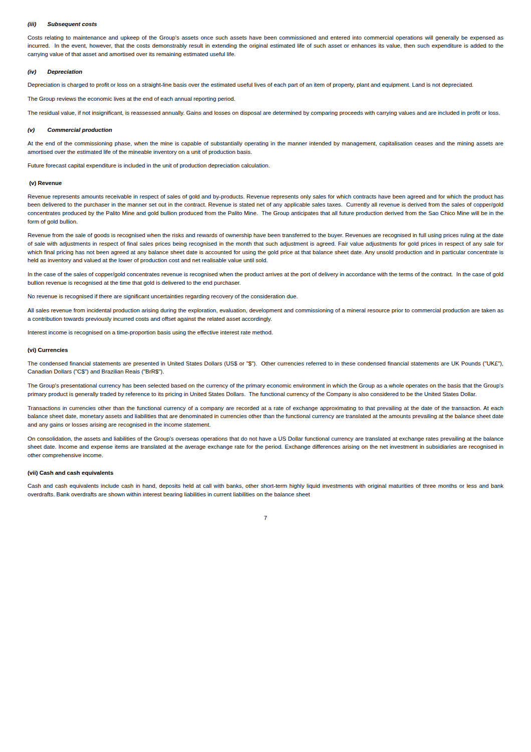(iii) Subsequent costs
Costs relating to maintenance and upkeep of the Group's assets once such assets have been commissioned and entered into commercial operations will generally be expensed as incurred. In the event, however, that the costs demonstrably result in extending the original estimated life of such asset or enhances its value, then such expenditure is added to the carrying value of that asset and amortised over its remaining estimated useful life.
(iv) Depreciation
Depreciation is charged to profit or loss on a straight-line basis over the estimated useful lives of each part of an item of property, plant and equipment. Land is not depreciated.
The Group reviews the economic lives at the end of each annual reporting period.
The residual value, if not insignificant, is reassessed annually. Gains and losses on disposal are determined by comparing proceeds with carrying values and are included in profit or loss.
(v) Commercial production
At the end of the commissioning phase, when the mine is capable of substantially operating in the manner intended by management, capitalisation ceases and the mining assets are amortised over the estimated life of the mineable inventory on a unit of production basis.
Future forecast capital expenditure is included in the unit of production depreciation calculation.
(v) Revenue
Revenue represents amounts receivable in respect of sales of gold and by-products. Revenue represents only sales for which contracts have been agreed and for which the product has been delivered to the purchaser in the manner set out in the contract. Revenue is stated net of any applicable sales taxes. Currently all revenue is derived from the sales of copper/gold concentrates produced by the Palito Mine and gold bullion produced from the Palito Mine. The Group anticipates that all future production derived from the Sao Chico Mine will be in the form of gold bullion.
Revenue from the sale of goods is recognised when the risks and rewards of ownership have been transferred to the buyer. Revenues are recognised in full using prices ruling at the date of sale with adjustments in respect of final sales prices being recognised in the month that such adjustment is agreed. Fair value adjustments for gold prices in respect of any sale for which final pricing has not been agreed at any balance sheet date is accounted for using the gold price at that balance sheet date. Any unsold production and in particular concentrate is held as inventory and valued at the lower of production cost and net realisable value until sold.
In the case of the sales of copper/gold concentrates revenue is recognised when the product arrives at the port of delivery in accordance with the terms of the contract. In the case of gold bullion revenue is recognised at the time that gold is delivered to the end purchaser.
No revenue is recognised if there are significant uncertainties regarding recovery of the consideration due.
All sales revenue from incidental production arising during the exploration, evaluation, development and commissioning of a mineral resource prior to commercial production are taken as a contribution towards previously incurred costs and offset against the related asset accordingly.
Interest income is recognised on a time-proportion basis using the effective interest rate method.
(vi) Currencies
The condensed financial statements are presented in United States Dollars (US$ or "$"). Other currencies referred to in these condensed financial statements are UK Pounds ("UK£"), Canadian Dollars ("C$") and Brazilian Reais ("BrR$").
The Group's presentational currency has been selected based on the currency of the primary economic environment in which the Group as a whole operates on the basis that the Group's primary product is generally traded by reference to its pricing in United States Dollars. The functional currency of the Company is also considered to be the United States Dollar.
Transactions in currencies other than the functional currency of a company are recorded at a rate of exchange approximating to that prevailing at the date of the transaction. At each balance sheet date, monetary assets and liabilities that are denominated in currencies other than the functional currency are translated at the amounts prevailing at the balance sheet date and any gains or losses arising are recognised in the income statement.
On consolidation, the assets and liabilities of the Group's overseas operations that do not have a US Dollar functional currency are translated at exchange rates prevailing at the balance sheet date. Income and expense items are translated at the average exchange rate for the period. Exchange differences arising on the net investment in subsidiaries are recognised in other comprehensive income.
(vii) Cash and cash equivalents
Cash and cash equivalents include cash in hand, deposits held at call with banks, other short-term highly liquid investments with original maturities of three months or less and bank overdrafts. Bank overdrafts are shown within interest bearing liabilities in current liabilities on the balance sheet
7